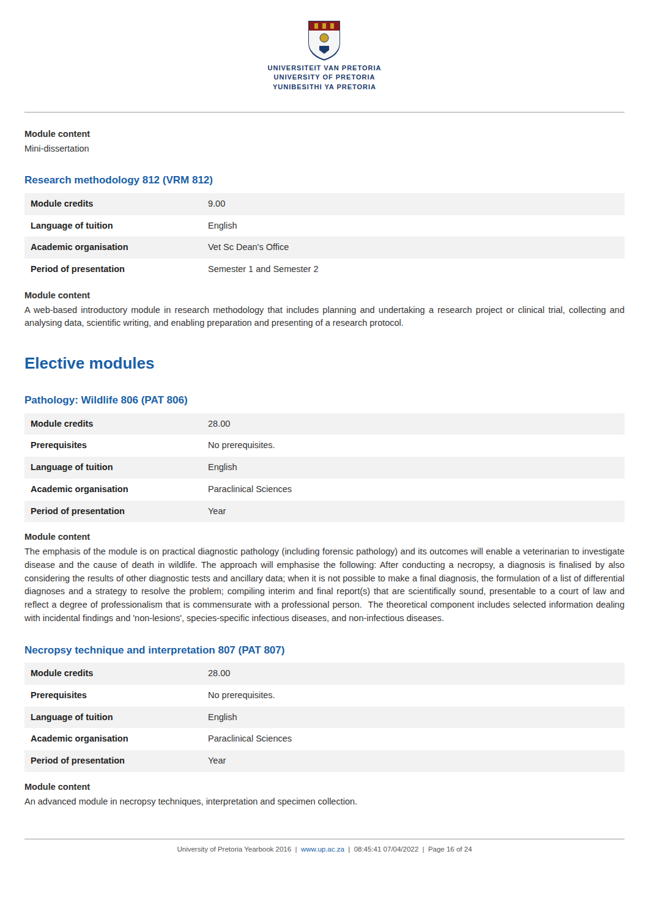UNIVERSITEIT VAN PRETORIA
UNIVERSITY OF PRETORIA
YUNIBESITHI YA PRETORIA
Module content
Mini-dissertation
Research methodology 812 (VRM 812)
| Module credits | 9.00 |
| Language of tuition | English |
| Academic organisation | Vet Sc Dean's Office |
| Period of presentation | Semester 1 and Semester 2 |
Module content
A web-based introductory module in research methodology that includes planning and undertaking a research project or clinical trial, collecting and analysing data, scientific writing, and enabling preparation and presenting of a research protocol.
Elective modules
Pathology: Wildlife 806 (PAT 806)
| Module credits | 28.00 |
| Prerequisites | No prerequisites. |
| Language of tuition | English |
| Academic organisation | Paraclinical Sciences |
| Period of presentation | Year |
Module content
The emphasis of the module is on practical diagnostic pathology (including forensic pathology) and its outcomes will enable a veterinarian to investigate disease and the cause of death in wildlife. The approach will emphasise the following: After conducting a necropsy, a diagnosis is finalised by also considering the results of other diagnostic tests and ancillary data; when it is not possible to make a final diagnosis, the formulation of a list of differential diagnoses and a strategy to resolve the problem; compiling interim and final report(s) that are scientifically sound, presentable to a court of law and reflect a degree of professionalism that is commensurate with a professional person. The theoretical component includes selected information dealing with incidental findings and 'non-lesions', species-specific infectious diseases, and non-infectious diseases.
Necropsy technique and interpretation 807 (PAT 807)
| Module credits | 28.00 |
| Prerequisites | No prerequisites. |
| Language of tuition | English |
| Academic organisation | Paraclinical Sciences |
| Period of presentation | Year |
Module content
An advanced module in necropsy techniques, interpretation and specimen collection.
University of Pretoria Yearbook 2016 | www.up.ac.za | 08:45:41 07/04/2022 | Page 16 of 24